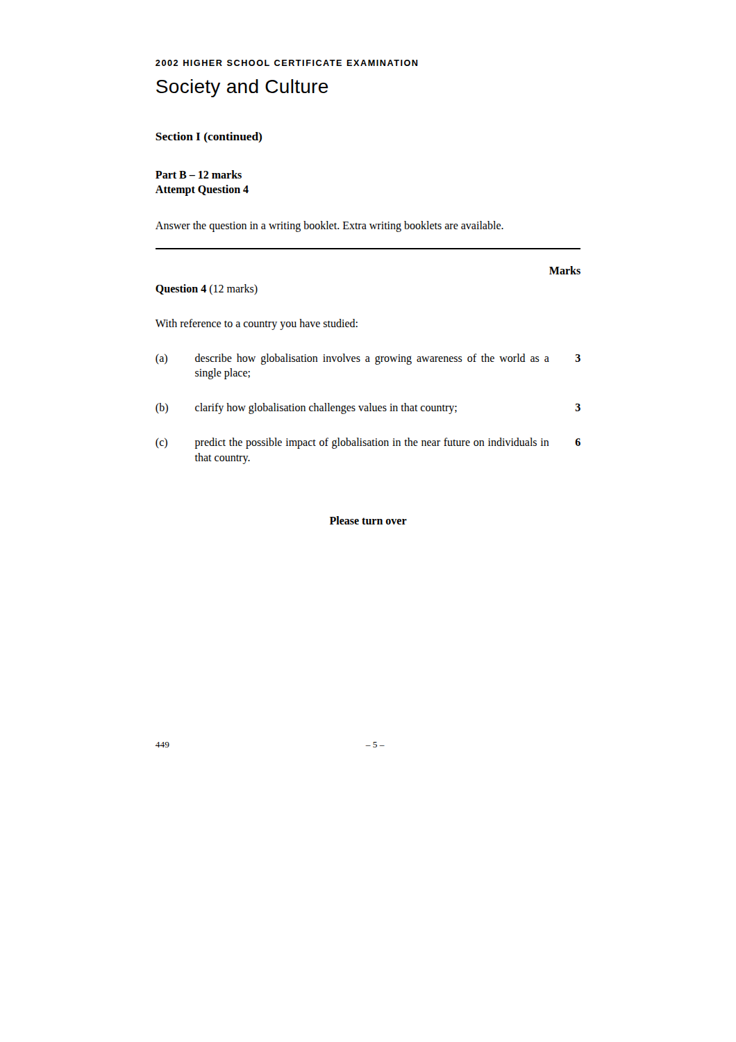2002 HIGHER SCHOOL CERTIFICATE EXAMINATION
Society and Culture
Section I (continued)
Part B – 12 marks
Attempt Question 4
Answer the question in a writing booklet. Extra writing booklets are available.
Marks
Question 4 (12 marks)
With reference to a country you have studied:
| (a) | describe how globalisation involves a growing awareness of the world as a single place; | 3 |
| (b) | clarify how globalisation challenges values in that country; | 3 |
| (c) | predict the possible impact of globalisation in the near future on individuals in that country. | 6 |
Please turn over
449
– 5 –